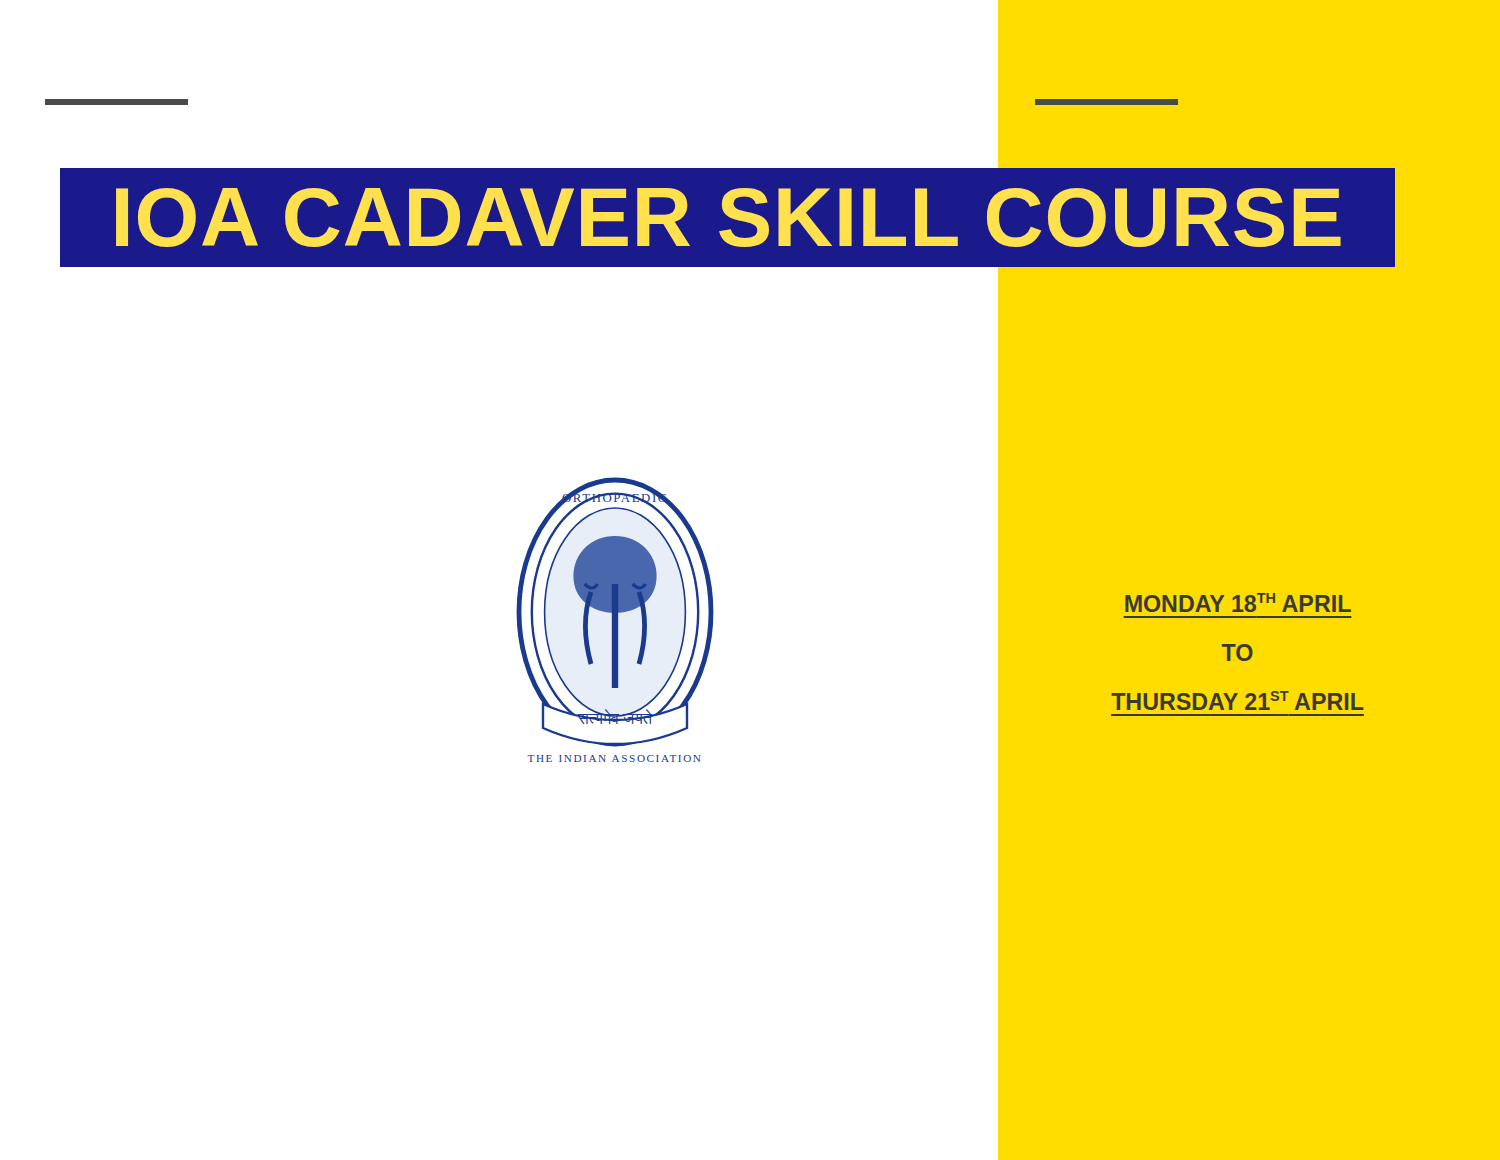IOA CADAVER SKILL COURSE
MONDAY 18TH APRIL TO THURSDAY 21ST APRIL